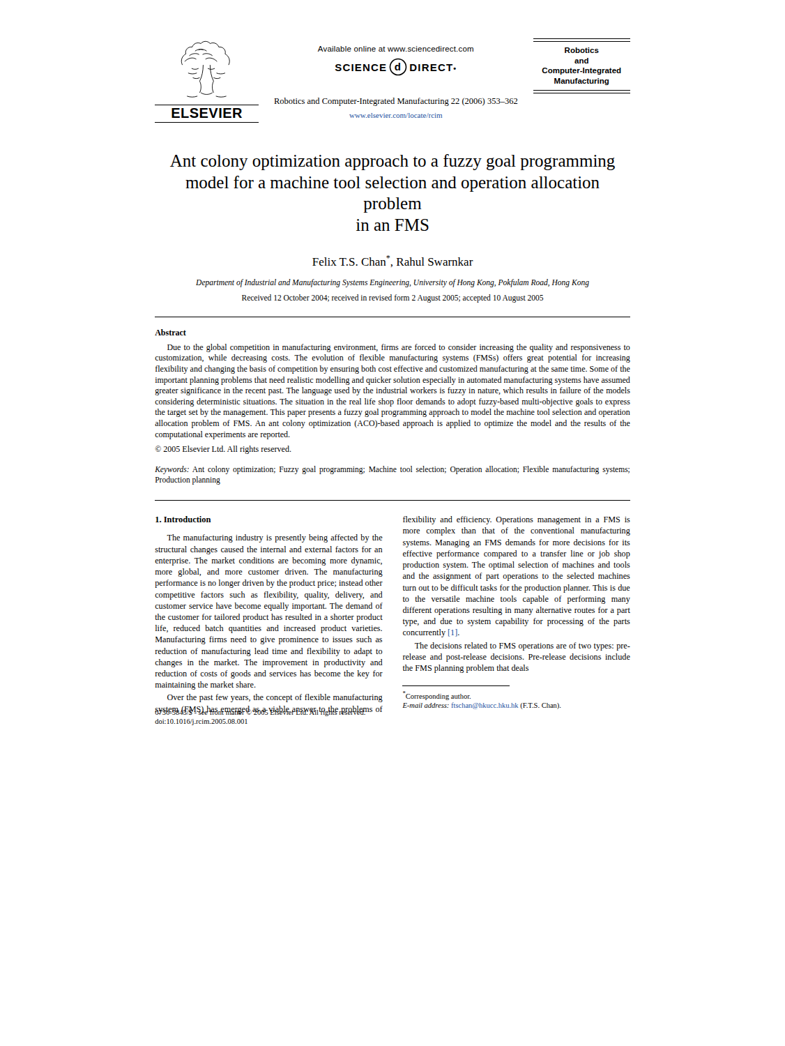ELSEVIER
Available online at www.sciencedirect.com
SCIENCE d DIRECT•
Robotics and Computer-Integrated Manufacturing 22 (2006) 353–362
www.elsevier.com/locate/rcim
Robotics
and
Computer-Integrated
Manufacturing
Ant colony optimization approach to a fuzzy goal programming
model for a machine tool selection and operation allocation problem
in an FMS
Felix T.S. Chan*, Rahul Swarnkar
Department of Industrial and Manufacturing Systems Engineering, University of Hong Kong, Pokfulam Road, Hong Kong
Received 12 October 2004; received in revised form 2 August 2005; accepted 10 August 2005
Abstract
Due to the global competition in manufacturing environment, firms are forced to consider increasing the quality and responsiveness to customization, while decreasing costs. The evolution of flexible manufacturing systems (FMSs) offers great potential for increasing flexibility and changing the basis of competition by ensuring both cost effective and customized manufacturing at the same time. Some of the important planning problems that need realistic modelling and quicker solution especially in automated manufacturing systems have assumed greater significance in the recent past. The language used by the industrial workers is fuzzy in nature, which results in failure of the models considering deterministic situations. The situation in the real life shop floor demands to adopt fuzzy-based multi-objective goals to express the target set by the management. This paper presents a fuzzy goal programming approach to model the machine tool selection and operation allocation problem of FMS. An ant colony optimization (ACO)-based approach is applied to optimize the model and the results of the computational experiments are reported.
© 2005 Elsevier Ltd. All rights reserved.
Keywords: Ant colony optimization; Fuzzy goal programming; Machine tool selection; Operation allocation; Flexible manufacturing systems; Production planning
1. Introduction
The manufacturing industry is presently being affected by the structural changes caused the internal and external factors for an enterprise. The market conditions are becoming more dynamic, more global, and more customer driven. The manufacturing performance is no longer driven by the product price; instead other competitive factors such as flexibility, quality, delivery, and customer service have become equally important. The demand of the customer for tailored product has resulted in a shorter product life, reduced batch quantities and increased product varieties. Manufacturing firms need to give prominence to issues such as reduction of manufacturing lead time and flexibility to adapt to changes in the market. The improvement in productivity and reduction of costs of goods and services has become the key for maintaining the market share.
Over the past few years, the concept of flexible manufacturing system (FMS) has emerged as a viable answer to the problems of flexibility and efficiency. Operations management in a FMS is more complex than that of the conventional manufacturing systems. Managing an FMS demands for more decisions for its effective performance compared to a transfer line or job shop production system. The optimal selection of machines and tools and the assignment of part operations to the selected machines turn out to be difficult tasks for the production planner. This is due to the versatile machine tools capable of performing many different operations resulting in many alternative routes for a part type, and due to system capability for processing of the parts concurrently [1].
The decisions related to FMS operations are of two types: pre-release and post-release decisions. Pre-release decisions include the FMS planning problem that deals
*Corresponding author.
E-mail address: ftschan@hkucc.hku.hk (F.T.S. Chan).
0736-5845/$ - see front matter © 2005 Elsevier Ltd. All rights reserved.
doi:10.1016/j.rcim.2005.08.001